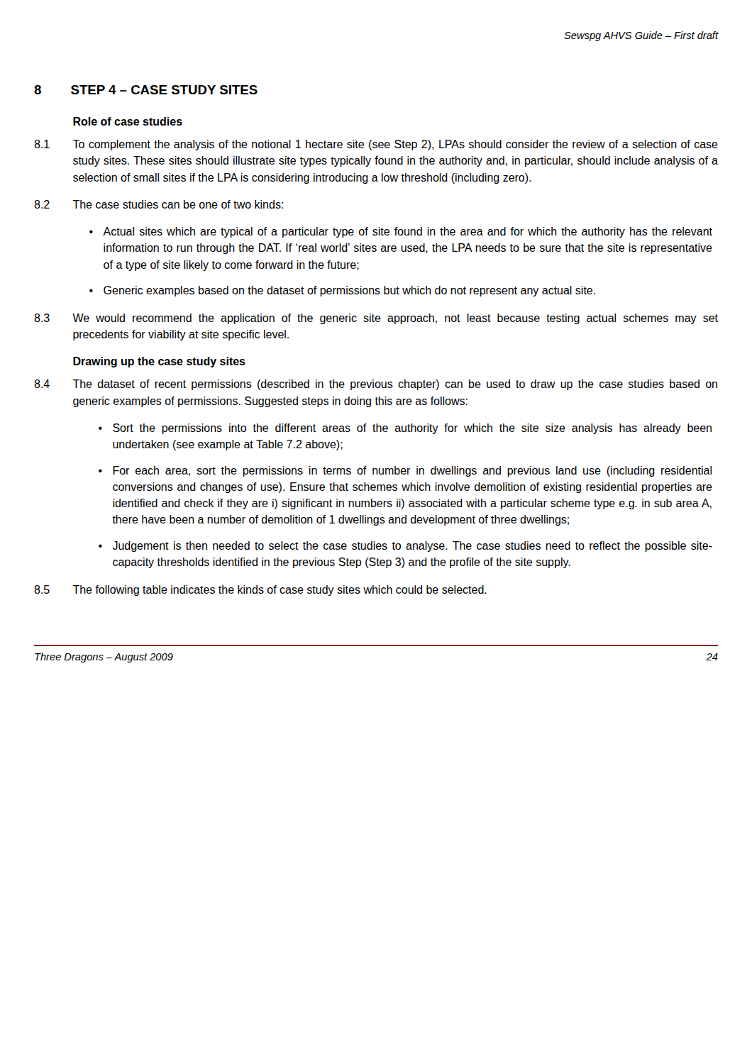Sewspg AHVS Guide – First draft
8 STEP 4 – CASE STUDY SITES
Role of case studies
8.1
To complement the analysis of the notional 1 hectare site (see Step 2), LPAs should consider the review of a selection of case study sites. These sites should illustrate site types typically found in the authority and, in particular, should include analysis of a selection of small sites if the LPA is considering introducing a low threshold (including zero).
8.2
The case studies can be one of two kinds:
Actual sites which are typical of a particular type of site found in the area and for which the authority has the relevant information to run through the DAT. If ‘real world’ sites are used, the LPA needs to be sure that the site is representative of a type of site likely to come forward in the future;
Generic examples based on the dataset of permissions but which do not represent any actual site.
8.3
We would recommend the application of the generic site approach, not least because testing actual schemes may set precedents for viability at site specific level.
Drawing up the case study sites
8.4
The dataset of recent permissions (described in the previous chapter) can be used to draw up the case studies based on generic examples of permissions. Suggested steps in doing this are as follows:
Sort the permissions into the different areas of the authority for which the site size analysis has already been undertaken (see example at Table 7.2 above);
For each area, sort the permissions in terms of number in dwellings and previous land use (including residential conversions and changes of use). Ensure that schemes which involve demolition of existing residential properties are identified and check if they are i) significant in numbers ii) associated with a particular scheme type e.g. in sub area A, there have been a number of demolition of 1 dwellings and development of three dwellings;
Judgement is then needed to select the case studies to analyse. The case studies need to reflect the possible site-capacity thresholds identified in the previous Step (Step 3) and the profile of the site supply.
8.5
The following table indicates the kinds of case study sites which could be selected.
Three Dragons – August 2009 24